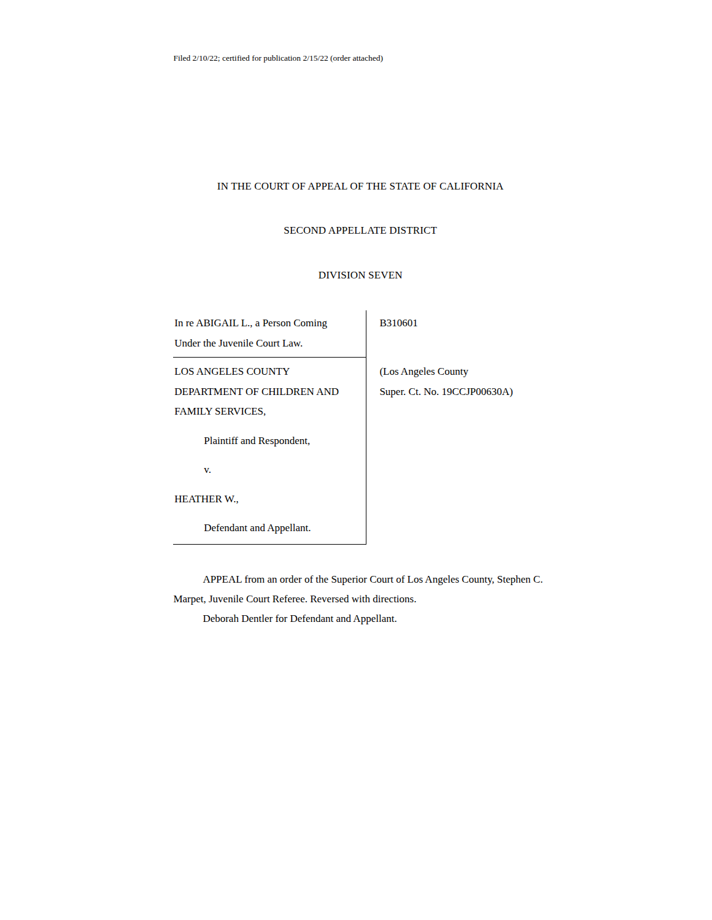Filed 2/10/22; certified for publication 2/15/22 (order attached)
IN THE COURT OF APPEAL OF THE STATE OF CALIFORNIA
SECOND APPELLATE DISTRICT
DIVISION SEVEN
| In re ABIGAIL L., a Person Coming Under the Juvenile Court Law. | B310601 |
| LOS ANGELES COUNTY DEPARTMENT OF CHILDREN AND FAMILY SERVICES, Plaintiff and Respondent, v. HEATHER W., Defendant and Appellant. | (Los Angeles County Super. Ct. No. 19CCJP00630A) |
APPEAL from an order of the Superior Court of Los Angeles County, Stephen C. Marpet, Juvenile Court Referee. Reversed with directions.
Deborah Dentler for Defendant and Appellant.